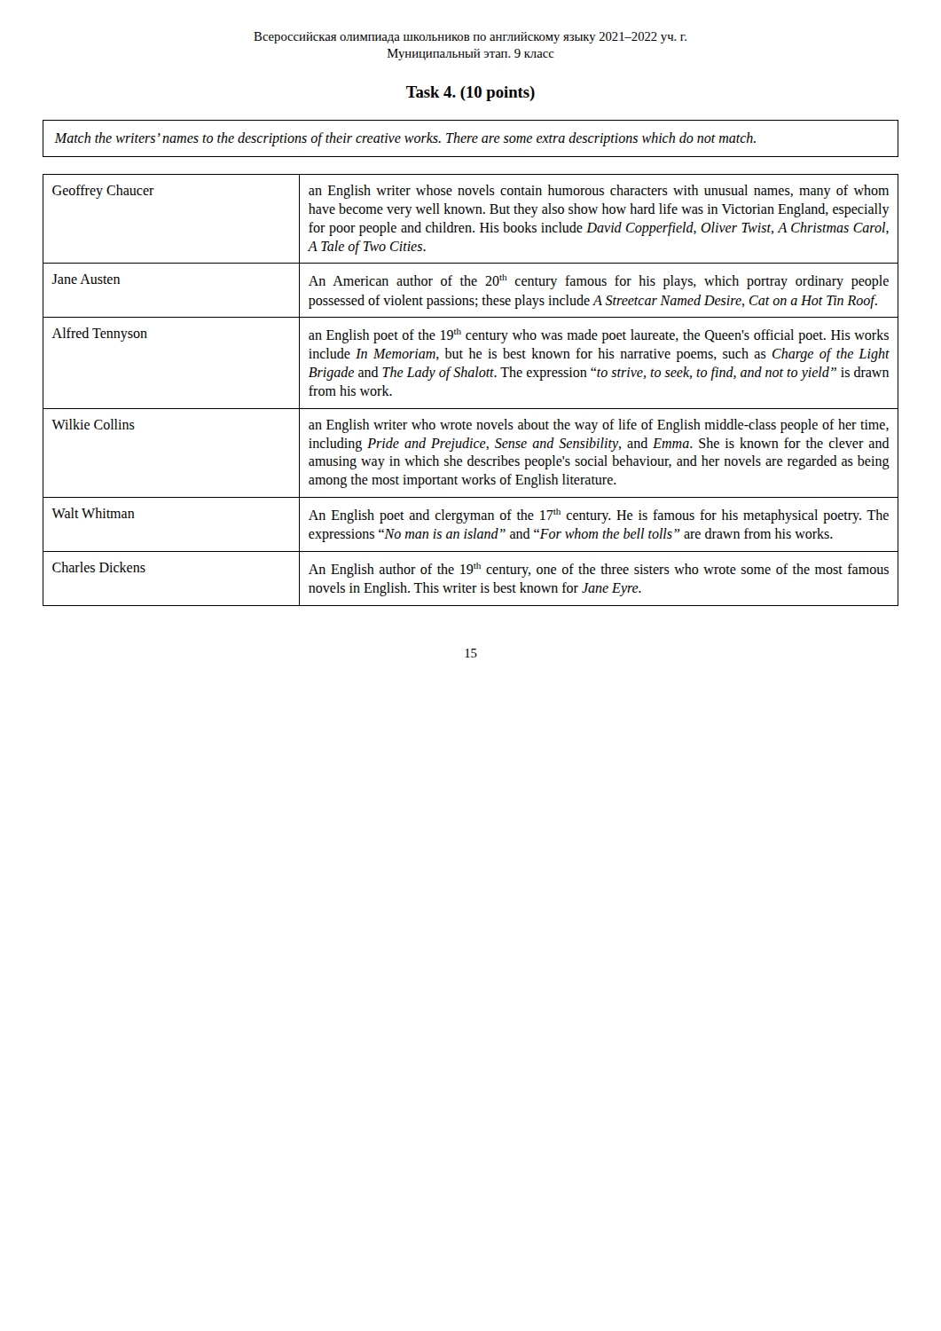Всероссийская олимпиада школьников по английскому языку 2021–2022 уч. г.
Муниципальный этап. 9 класс
Task 4. (10 points)
Match the writers’ names to the descriptions of their creative works. There are some extra descriptions which do not match.
| Geoffrey Chaucer | an English writer whose novels contain humorous characters with unusual names, many of whom have become very well known. But they also show how hard life was in Victorian England, especially for poor people and children. His books include David Copperfield , Oliver Twist , A Christmas Carol , A Tale of Two Cities . |
| Jane Austen | An American author of the 20 th century famous for his plays, which portray ordinary people possessed of violent passions; these plays include A Streetcar Named Desire , Cat on a Hot Tin Roof . |
| Alfred Tennyson | an English poet of the 19 th century who was made poet laureate, the Queen's official poet. His works include In Memoriam , but he is best known for his narrative poems, such as Charge of the Light Brigade and The Lady of Shalott . The expression “ to strive, to seek, to find, and not to yield” is drawn from his work. |
| Wilkie Collins | an English writer who wrote novels about the way of life of English middle-class people of her time, including Pride and Prejudice , Sense and Sensibility , and Emma . She is known for the clever and amusing way in which she describes people's social behaviour, and her novels are regarded as being among the most important works of English literature. |
| Walt Whitman | An English poet and clergyman of the 17 th century. He is famous for his metaphysical poetry. The expressions “ No man is an island” and “ For whom the bell tolls” are drawn from his works. |
| Charles Dickens | An English author of the 19 th century, one of the three sisters who wrote some of the most famous novels in English. This writer is best known for Jane Eyre. |
15